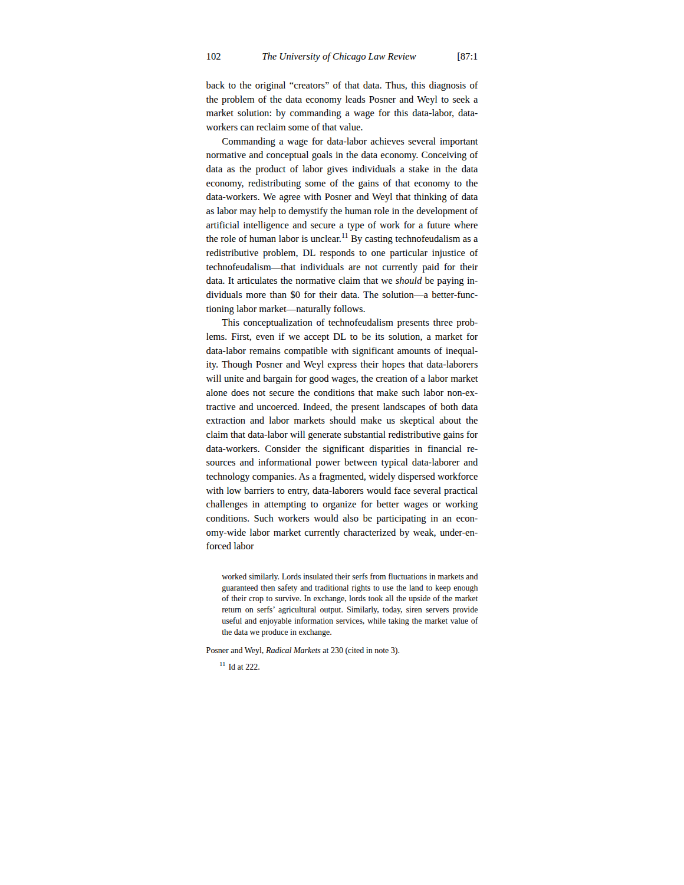102 The University of Chicago Law Review [87:1
back to the original “creators” of that data. Thus, this diagnosis of the problem of the data economy leads Posner and Weyl to seek a market solution: by commanding a wage for this data-labor, data-workers can reclaim some of that value.
Commanding a wage for data-labor achieves several important normative and conceptual goals in the data economy. Conceiving of data as the product of labor gives individuals a stake in the data economy, redistributing some of the gains of that economy to the data-workers. We agree with Posner and Weyl that thinking of data as labor may help to demystify the human role in the development of artificial intelligence and secure a type of work for a future where the role of human labor is unclear.11 By casting technofeudalism as a redistributive problem, DL responds to one particular injustice of technofeudalism—that individuals are not currently paid for their data. It articulates the normative claim that we should be paying individuals more than $0 for their data. The solution—a better-functioning labor market—naturally follows.
This conceptualization of technofeudalism presents three problems. First, even if we accept DL to be its solution, a market for data-labor remains compatible with significant amounts of inequality. Though Posner and Weyl express their hopes that data-laborers will unite and bargain for good wages, the creation of a labor market alone does not secure the conditions that make such labor non-extractive and uncoerced. Indeed, the present landscapes of both data extraction and labor markets should make us skeptical about the claim that data-labor will generate substantial redistributive gains for data-workers. Consider the significant disparities in financial resources and informational power between typical data-laborer and technology companies. As a fragmented, widely dispersed workforce with low barriers to entry, data-laborers would face several practical challenges in attempting to organize for better wages or working conditions. Such workers would also be participating in an economy-wide labor market currently characterized by weak, under-enforced labor
worked similarly. Lords insulated their serfs from fluctuations in markets and guaranteed then safety and traditional rights to use the land to keep enough of their crop to survive. In exchange, lords took all the upside of the market return on serfs’ agricultural output. Similarly, today, siren servers provide useful and enjoyable information services, while taking the market value of the data we produce in exchange.
Posner and Weyl, Radical Markets at 230 (cited in note 3).
11 Id at 222.